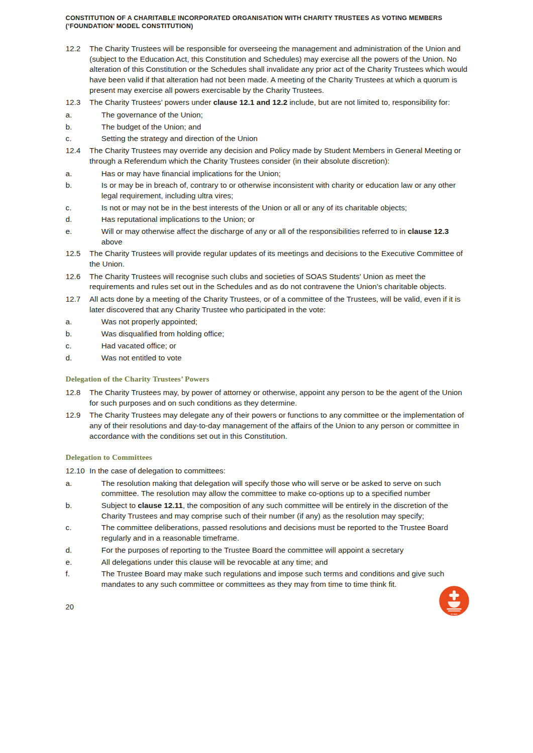Constitution of a Charitable Incorporated Organisation with Charity Trustees as Voting Members (‘Foundation’ Model Constitution)
12.2 The Charity Trustees will be responsible for overseeing the management and administration of the Union and (subject to the Education Act, this Constitution and Schedules) may exercise all the powers of the Union. No alteration of this Constitution or the Schedules shall invalidate any prior act of the Charity Trustees which would have been valid if that alteration had not been made. A meeting of the Charity Trustees at which a quorum is present may exercise all powers exercisable by the Charity Trustees.
12.3 The Charity Trustees’ powers under clause 12.1 and 12.2 include, but are not limited to, responsibility for:
a. The governance of the Union;
b. The budget of the Union; and
c. Setting the strategy and direction of the Union
12.4 The Charity Trustees may override any decision and Policy made by Student Members in General Meeting or through a Referendum which the Charity Trustees consider (in their absolute discretion):
a. Has or may have financial implications for the Union;
b. Is or may be in breach of, contrary to or otherwise inconsistent with charity or education law or any other legal requirement, including ultra vires;
c. Is not or may not be in the best interests of the Union or all or any of its charitable objects;
d. Has reputational implications to the Union; or
e. Will or may otherwise affect the discharge of any or all of the responsibilities referred to in clause 12.3 above
12.5 The Charity Trustees will provide regular updates of its meetings and decisions to the Executive Committee of the Union.
12.6 The Charity Trustees will recognise such clubs and societies of SOAS Students’ Union as meet the requirements and rules set out in the Schedules and as do not contravene the Union’s charitable objects.
12.7 All acts done by a meeting of the Charity Trustees, or of a committee of the Trustees, will be valid, even if it is later discovered that any Charity Trustee who participated in the vote:
a. Was not properly appointed;
b. Was disqualified from holding office;
c. Had vacated office; or
d. Was not entitled to vote
Delegation of the Charity Trustees’ Powers
12.8 The Charity Trustees may, by power of attorney or otherwise, appoint any person to be the agent of the Union for such purposes and on such conditions as they determine.
12.9 The Charity Trustees may delegate any of their powers or functions to any committee or the implementation of any of their resolutions and day-to-day management of the affairs of the Union to any person or committee in accordance with the conditions set out in this Constitution.
Delegation to Committees
12.10 In the case of delegation to committees:
a. The resolution making that delegation will specify those who will serve or be asked to serve on such committee. The resolution may allow the committee to make co-options up to a specified number
b. Subject to clause 12.11, the composition of any such committee will be entirely in the discretion of the Charity Trustees and may comprise such of their number (if any) as the resolution may specify;
c. The committee deliberations, passed resolutions and decisions must be reported to the Trustee Board regularly and in a reasonable timeframe.
d. For the purposes of reporting to the Trustee Board the committee will appoint a secretary
e. All delegations under this clause will be revocable at any time; and
f. The Trustee Board may make such regulations and impose such terms and conditions and give such mandates to any such committee or committees as they may from time to time think fit.
20
SOAS